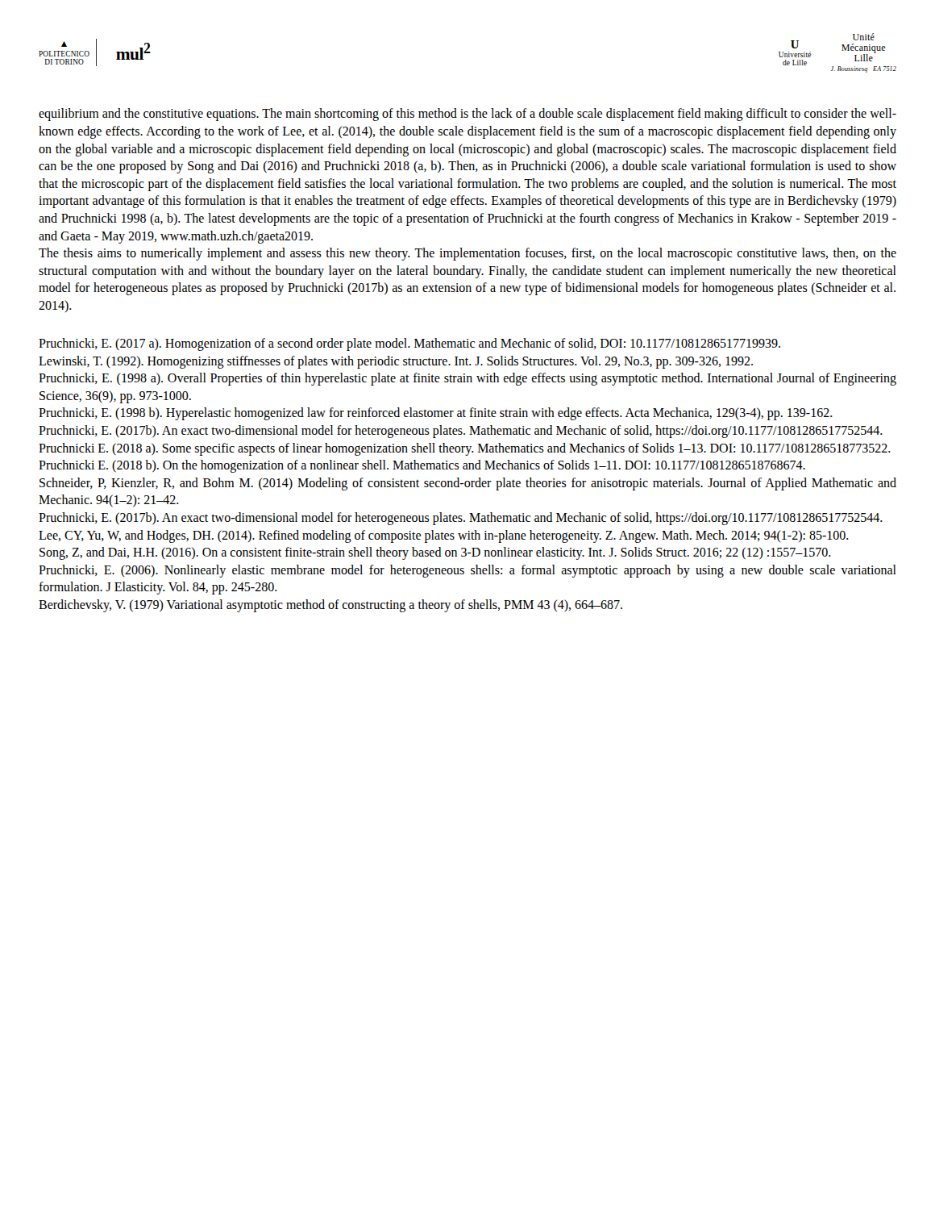▲ POLITECNICO
DI TORINO
mul2
U Université
de Lille
Unité
Mécanique
Lille J. Boussinesq EA 7512
equilibrium and the constitutive equations. The main shortcoming of this method is the lack of a double scale displacement field making difficult to consider the well-known edge effects. According to the work of Lee, et al. (2014), the double scale displacement field is the sum of a macroscopic displacement field depending only on the global variable and a microscopic displacement field depending on local (microscopic) and global (macroscopic) scales. The macroscopic displacement field can be the one proposed by Song and Dai (2016) and Pruchnicki 2018 (a, b). Then, as in Pruchnicki (2006), a double scale variational formulation is used to show that the microscopic part of the displacement field satisfies the local variational formulation. The two problems are coupled, and the solution is numerical. The most important advantage of this formulation is that it enables the treatment of edge effects. Examples of theoretical developments of this type are in Berdichevsky (1979) and Pruchnicki 1998 (a, b). The latest developments are the topic of a presentation of Pruchnicki at the fourth congress of Mechanics in Krakow - September 2019 - and Gaeta - May 2019, www.math.uzh.ch/gaeta2019.
The thesis aims to numerically implement and assess this new theory. The implementation focuses, first, on the local macroscopic constitutive laws, then, on the structural computation with and without the boundary layer on the lateral boundary. Finally, the candidate student can implement numerically the new theoretical model for heterogeneous plates as proposed by Pruchnicki (2017b) as an extension of a new type of bidimensional models for homogeneous plates (Schneider et al. 2014).
Pruchnicki, E. (2017 a). Homogenization of a second order plate model. Mathematic and Mechanic of solid, DOI: 10.1177/1081286517719939.
Lewinski, T. (1992). Homogenizing stiffnesses of plates with periodic structure. Int. J. Solids Structures. Vol. 29, No.3, pp. 309-326, 1992.
Pruchnicki, E. (1998 a). Overall Properties of thin hyperelastic plate at finite strain with edge effects using asymptotic method. International Journal of Engineering Science, 36(9), pp. 973-1000.
Pruchnicki, E. (1998 b). Hyperelastic homogenized law for reinforced elastomer at finite strain with edge effects. Acta Mechanica, 129(3-4), pp. 139-162.
Pruchnicki, E. (2017b). An exact two-dimensional model for heterogeneous plates. Mathematic and Mechanic of solid, https://doi.org/10.1177/1081286517752544.
Pruchnicki E. (2018 a). Some specific aspects of linear homogenization shell theory. Mathematics and Mechanics of Solids 1–13. DOI: 10.1177/1081286518773522.
Pruchnicki E. (2018 b). On the homogenization of a nonlinear shell. Mathematics and Mechanics of Solids 1–11. DOI: 10.1177/1081286518768674.
Schneider, P, Kienzler, R, and Bohm M. (2014) Modeling of consistent second-order plate theories for anisotropic materials. Journal of Applied Mathematic and Mechanic. 94(1–2): 21–42.
Pruchnicki, E. (2017b). An exact two-dimensional model for heterogeneous plates. Mathematic and Mechanic of solid, https://doi.org/10.1177/1081286517752544.
Lee, CY, Yu, W, and Hodges, DH. (2014). Refined modeling of composite plates with in-plane heterogeneity. Z. Angew. Math. Mech. 2014; 94(1-2): 85-100.
Song, Z, and Dai, H.H. (2016). On a consistent finite-strain shell theory based on 3-D nonlinear elasticity. Int. J. Solids Struct. 2016; 22 (12) :1557–1570.
Pruchnicki, E. (2006). Nonlinearly elastic membrane model for heterogeneous shells: a formal asymptotic approach by using a new double scale variational formulation. J Elasticity. Vol. 84, pp. 245-280.
Berdichevsky, V. (1979) Variational asymptotic method of constructing a theory of shells, PMM 43 (4), 664–687.